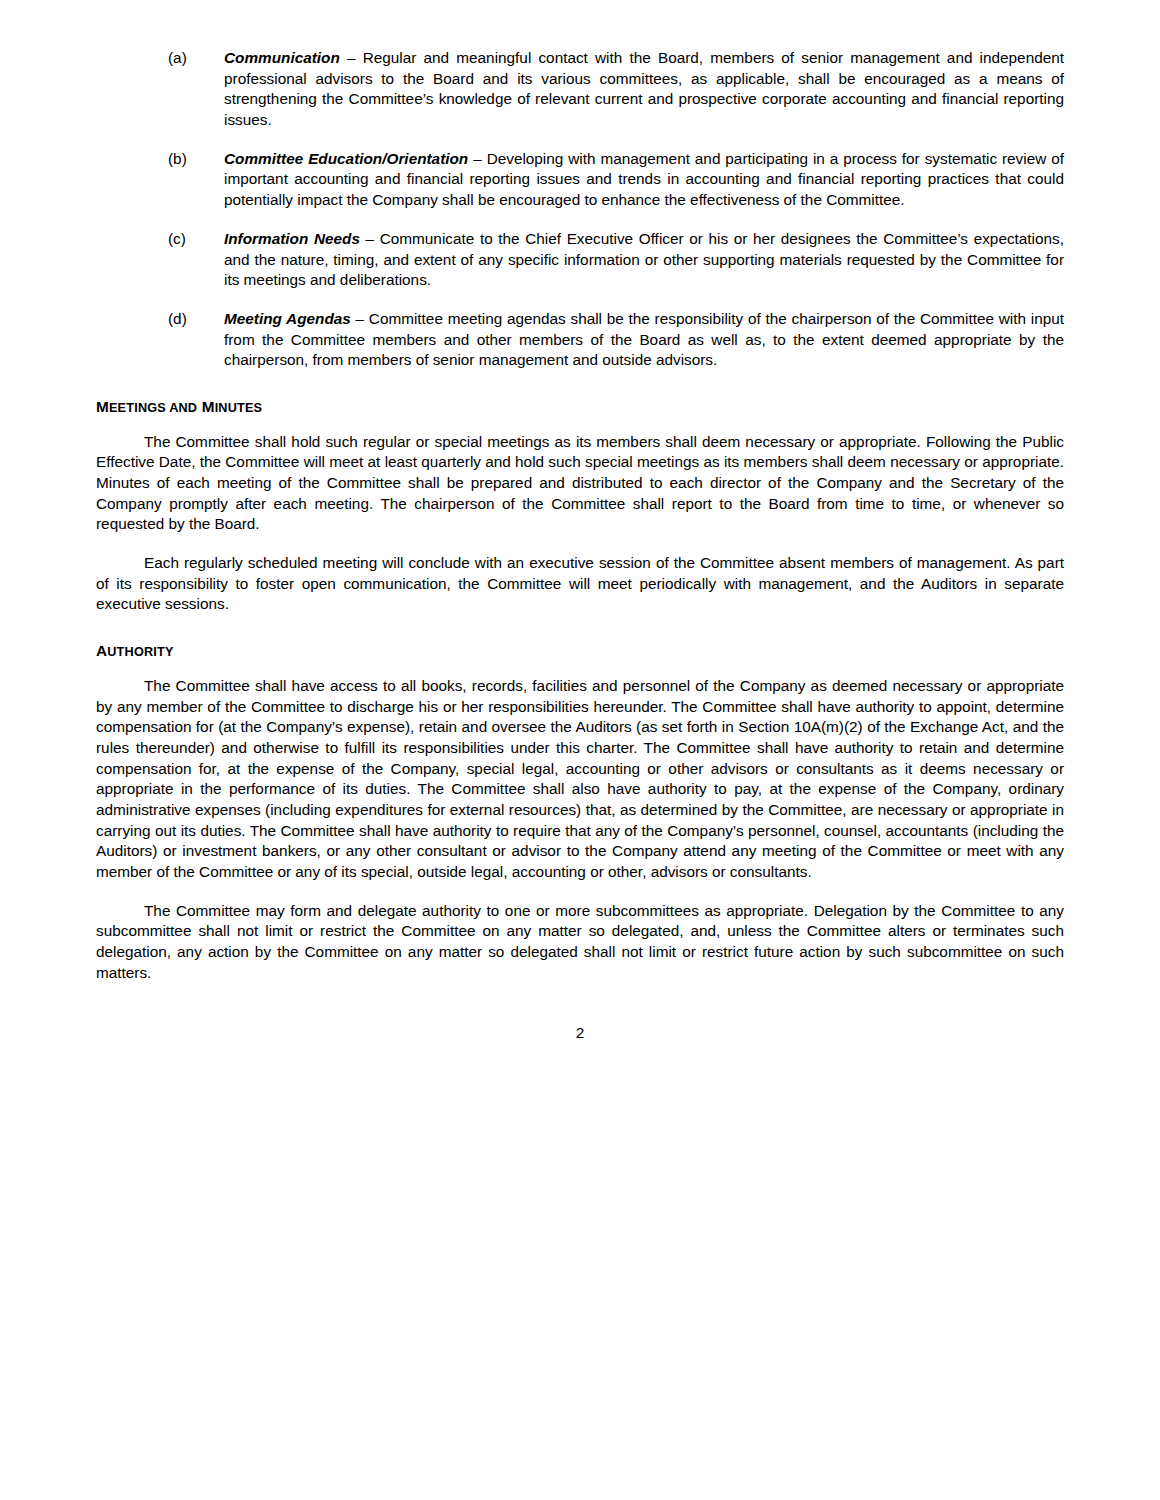(a)
Communication – Regular and meaningful contact with the Board, members of senior management and independent professional advisors to the Board and its various committees, as applicable, shall be encouraged as a means of strengthening the Committee’s knowledge of relevant current and prospective corporate accounting and financial reporting issues.
(b)
Committee Education/Orientation – Developing with management and participating in a process for systematic review of important accounting and financial reporting issues and trends in accounting and financial reporting practices that could potentially impact the Company shall be encouraged to enhance the effectiveness of the Committee.
(c)
Information Needs – Communicate to the Chief Executive Officer or his or her designees the Committee’s expectations, and the nature, timing, and extent of any specific information or other supporting materials requested by the Committee for its meetings and deliberations.
(d)
Meeting Agendas – Committee meeting agendas shall be the responsibility of the chairperson of the Committee with input from the Committee members and other members of the Board as well as, to the extent deemed appropriate by the chairperson, from members of senior management and outside advisors.
MEETINGS AND MINUTES
The Committee shall hold such regular or special meetings as its members shall deem necessary or appropriate. Following the Public Effective Date, the Committee will meet at least quarterly and hold such special meetings as its members shall deem necessary or appropriate. Minutes of each meeting of the Committee shall be prepared and distributed to each director of the Company and the Secretary of the Company promptly after each meeting. The chairperson of the Committee shall report to the Board from time to time, or whenever so requested by the Board.
Each regularly scheduled meeting will conclude with an executive session of the Committee absent members of management. As part of its responsibility to foster open communication, the Committee will meet periodically with management, and the Auditors in separate executive sessions.
AUTHORITY
The Committee shall have access to all books, records, facilities and personnel of the Company as deemed necessary or appropriate by any member of the Committee to discharge his or her responsibilities hereunder. The Committee shall have authority to appoint, determine compensation for (at the Company’s expense), retain and oversee the Auditors (as set forth in Section 10A(m)(2) of the Exchange Act, and the rules thereunder) and otherwise to fulfill its responsibilities under this charter. The Committee shall have authority to retain and determine compensation for, at the expense of the Company, special legal, accounting or other advisors or consultants as it deems necessary or appropriate in the performance of its duties. The Committee shall also have authority to pay, at the expense of the Company, ordinary administrative expenses (including expenditures for external resources) that, as determined by the Committee, are necessary or appropriate in carrying out its duties. The Committee shall have authority to require that any of the Company’s personnel, counsel, accountants (including the Auditors) or investment bankers, or any other consultant or advisor to the Company attend any meeting of the Committee or meet with any member of the Committee or any of its special, outside legal, accounting or other, advisors or consultants.
The Committee may form and delegate authority to one or more subcommittees as appropriate. Delegation by the Committee to any subcommittee shall not limit or restrict the Committee on any matter so delegated, and, unless the Committee alters or terminates such delegation, any action by the Committee on any matter so delegated shall not limit or restrict future action by such subcommittee on such matters.
2